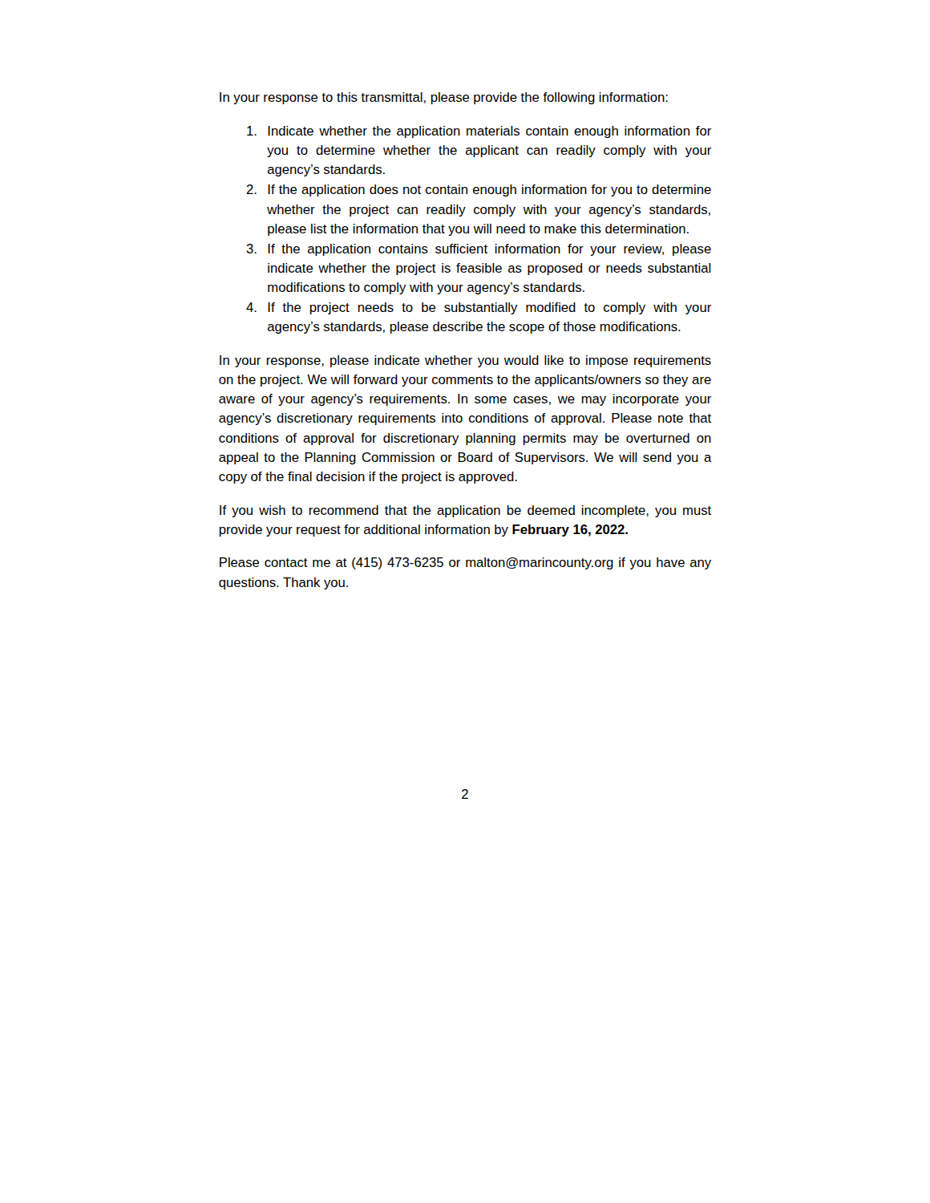In your response to this transmittal, please provide the following information:
Indicate whether the application materials contain enough information for you to determine whether the applicant can readily comply with your agency’s standards.
If the application does not contain enough information for you to determine whether the project can readily comply with your agency’s standards, please list the information that you will need to make this determination.
If the application contains sufficient information for your review, please indicate whether the project is feasible as proposed or needs substantial modifications to comply with your agency’s standards.
If the project needs to be substantially modified to comply with your agency’s standards, please describe the scope of those modifications.
In your response, please indicate whether you would like to impose requirements on the project. We will forward your comments to the applicants/owners so they are aware of your agency’s requirements. In some cases, we may incorporate your agency’s discretionary requirements into conditions of approval. Please note that conditions of approval for discretionary planning permits may be overturned on appeal to the Planning Commission or Board of Supervisors. We will send you a copy of the final decision if the project is approved.
If you wish to recommend that the application be deemed incomplete, you must provide your request for additional information by February 16, 2022.
Please contact me at (415) 473-6235 or malton@marincounty.org if you have any questions. Thank you.
2